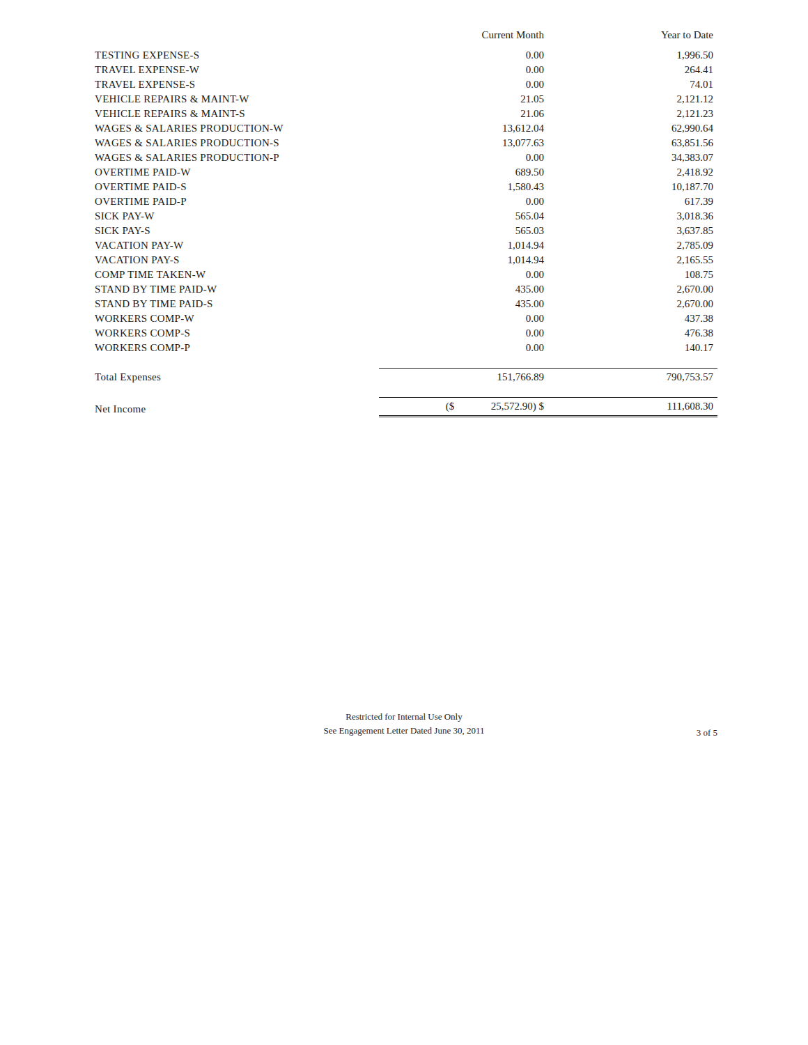| | Current Month | Year to Date |
| --- | --- | --- |
| TESTING EXPENSE-S | 0.00 | 1,996.50 |
| TRAVEL EXPENSE-W | 0.00 | 264.41 |
| TRAVEL EXPENSE-S | 0.00 | 74.01 |
| VEHICLE REPAIRS & MAINT-W | 21.05 | 2,121.12 |
| VEHICLE REPAIRS & MAINT-S | 21.06 | 2,121.23 |
| WAGES & SALARIES PRODUCTION-W | 13,612.04 | 62,990.64 |
| WAGES & SALARIES PRODUCTION-S | 13,077.63 | 63,851.56 |
| WAGES & SALARIES PRODUCTION-P | 0.00 | 34,383.07 |
| OVERTIME PAID-W | 689.50 | 2,418.92 |
| OVERTIME PAID-S | 1,580.43 | 10,187.70 |
| OVERTIME PAID-P | 0.00 | 617.39 |
| SICK PAY-W | 565.04 | 3,018.36 |
| SICK PAY-S | 565.03 | 3,637.85 |
| VACATION PAY-W | 1,014.94 | 2,785.09 |
| VACATION PAY-S | 1,014.94 | 2,165.55 |
| COMP TIME TAKEN-W | 0.00 | 108.75 |
| STAND BY TIME PAID-W | 435.00 | 2,670.00 |
| STAND BY TIME PAID-S | 435.00 | 2,670.00 |
| WORKERS COMP-W | 0.00 | 437.38 |
| WORKERS COMP-S | 0.00 | 476.38 |
| WORKERS COMP-P | 0.00 | 140.17 |
| Total Expenses | 151,766.89 | 790,753.57 |
| Net Income | ($ 25,572.90) $ | 111,608.30 |
Restricted for Internal Use Only
See Engagement Letter Dated June 30, 2011
3 of 5